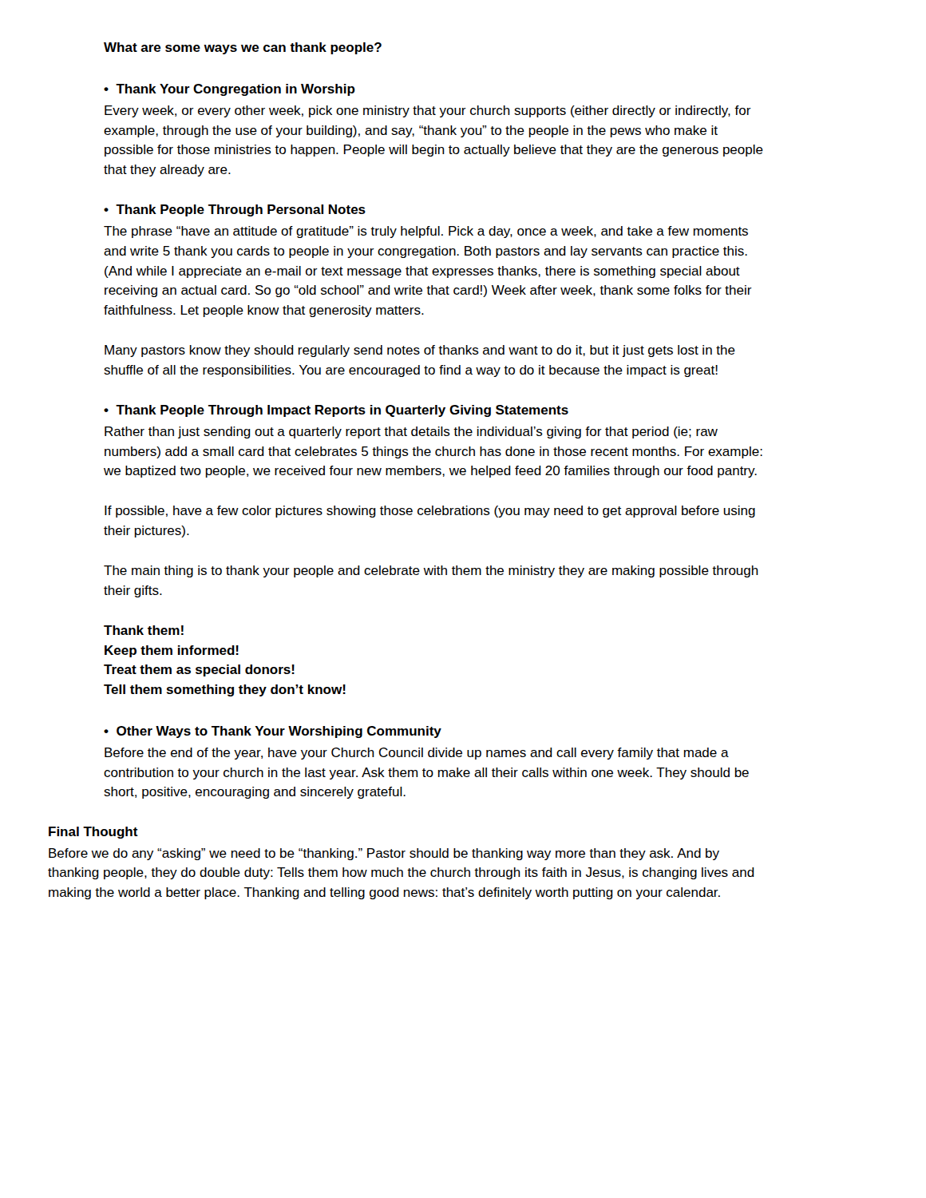What are some ways we can thank people?
Thank Your Congregation in Worship
Every week, or every other week, pick one ministry that your church supports (either directly or indirectly, for example, through the use of your building), and say, “thank you” to the people in the pews who make it possible for those ministries to happen. People will begin to actually believe that they are the generous people that they already are.
Thank People Through Personal Notes
The phrase “have an attitude of gratitude” is truly helpful. Pick a day, once a week, and take a few moments and write 5 thank you cards to people in your congregation. Both pastors and lay servants can practice this. (And while I appreciate an e-mail or text message that expresses thanks, there is something special about receiving an actual card. So go “old school” and write that card!) Week after week, thank some folks for their faithfulness. Let people know that generosity matters.
Many pastors know they should regularly send notes of thanks and want to do it, but it just gets lost in the shuffle of all the responsibilities. You are encouraged to find a way to do it because the impact is great!
Thank People Through Impact Reports in Quarterly Giving Statements
Rather than just sending out a quarterly report that details the individual’s giving for that period (ie; raw numbers) add a small card that celebrates 5 things the church has done in those recent months. For example: we baptized two people, we received four new members, we helped feed 20 families through our food pantry.
If possible, have a few color pictures showing those celebrations (you may need to get approval before using their pictures).
The main thing is to thank your people and celebrate with them the ministry they are making possible through their gifts.
Thank them!
Keep them informed!
Treat them as special donors!
Tell them something they don’t know!
Other Ways to Thank Your Worshiping Community
Before the end of the year, have your Church Council divide up names and call every family that made a contribution to your church in the last year. Ask them to make all their calls within one week. They should be short, positive, encouraging and sincerely grateful.
Final Thought
Before we do any “asking” we need to be “thanking.” Pastor should be thanking way more than they ask. And by thanking people, they do double duty: Tells them how much the church through its faith in Jesus, is changing lives and making the world a better place. Thanking and telling good news: that’s definitely worth putting on your calendar.